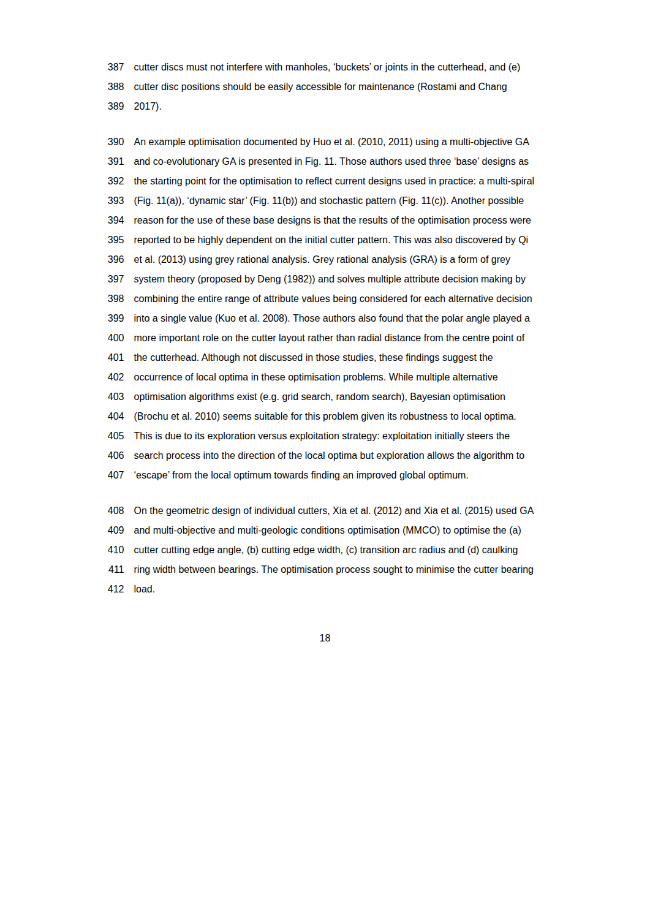cutter discs must not interfere with manholes, ‘buckets’ or joints in the cutterhead, and (e)
cutter disc positions should be easily accessible for maintenance (Rostami and Chang
2017).
An example optimisation documented by Huo et al. (2010, 2011) using a multi-objective GA
and co-evolutionary GA is presented in Fig. 11. Those authors used three ‘base’ designs as
the starting point for the optimisation to reflect current designs used in practice: a multi-spiral
(Fig. 11(a)), ‘dynamic star’ (Fig. 11(b)) and stochastic pattern (Fig. 11(c)). Another possible
reason for the use of these base designs is that the results of the optimisation process were
reported to be highly dependent on the initial cutter pattern. This was also discovered by Qi
et al. (2013) using grey rational analysis. Grey rational analysis (GRA) is a form of grey
system theory (proposed by Deng (1982)) and solves multiple attribute decision making by
combining the entire range of attribute values being considered for each alternative decision
into a single value (Kuo et al. 2008). Those authors also found that the polar angle played a
more important role on the cutter layout rather than radial distance from the centre point of
the cutterhead. Although not discussed in those studies, these findings suggest the
occurrence of local optima in these optimisation problems. While multiple alternative
optimisation algorithms exist (e.g. grid search, random search), Bayesian optimisation
(Brochu et al. 2010) seems suitable for this problem given its robustness to local optima.
This is due to its exploration versus exploitation strategy: exploitation initially steers the
search process into the direction of the local optima but exploration allows the algorithm to
‘escape’ from the local optimum towards finding an improved global optimum.
On the geometric design of individual cutters, Xia et al. (2012) and Xia et al. (2015) used GA
and multi-objective and multi-geologic conditions optimisation (MMCO) to optimise the (a)
cutter cutting edge angle, (b) cutting edge width, (c) transition arc radius and (d) caulking
ring width between bearings. The optimisation process sought to minimise the cutter bearing
load.
18